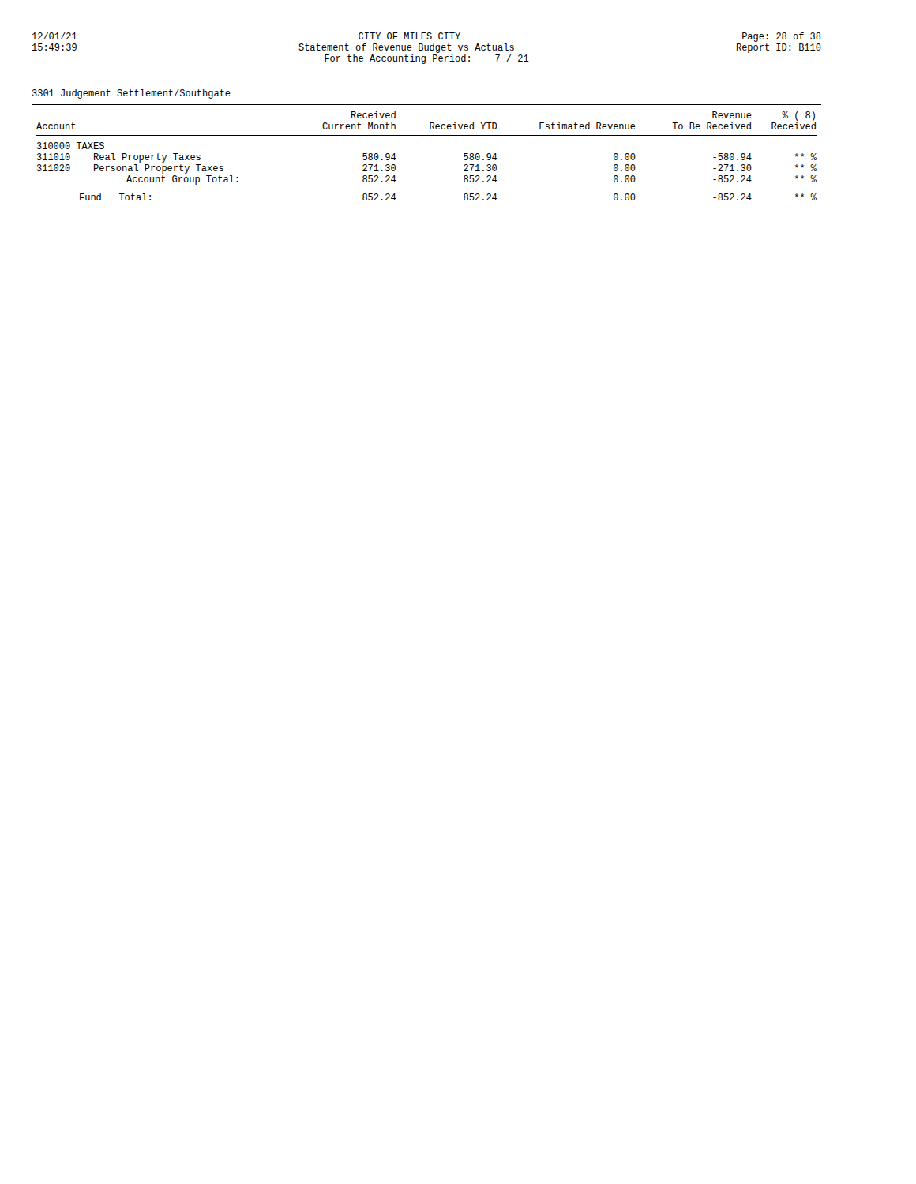12/01/21 CITY OF MILES CITY Page: 28 of 38
15:49:39 Statement of Revenue Budget vs Actuals Report ID: B110
For the Accounting Period: 7 / 21
3301 Judgement Settlement/Southgate
| | Received | | | Revenue | % ( 8) |
| --- | --- | --- | --- | --- | --- |
| Account | Current Month | Received YTD | Estimated Revenue | To Be Received | Received |
| 310000 TAXES | | | | | |
| 311010 | Real Property Taxes | 580.94 | 580.94 | 0.00 | -580.94 | ** % |
| 311020 | Personal Property Taxes | 271.30 | 271.30 | 0.00 | -271.30 | ** % |
| Account Group Total: | 852.24 | 852.24 | 0.00 | -852.24 | ** % |
| Fund Total: | 852.24 | 852.24 | 0.00 | -852.24 | ** % |